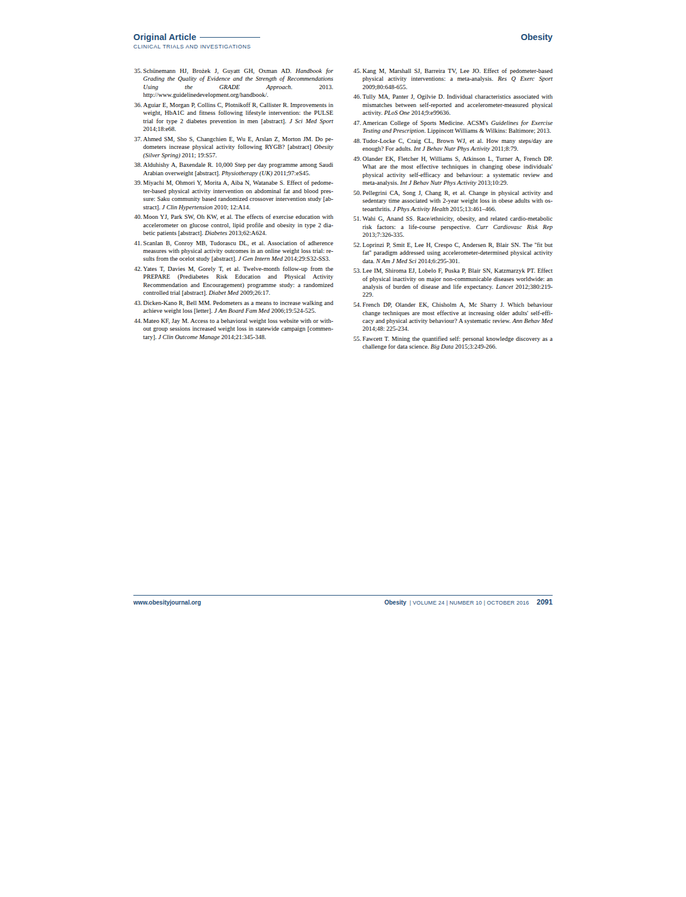Original Article
Obesity
Clinical Trials and Investigations
35. Schünemann HJ, Brożek J, Guyatt GH, Oxman AD. Handbook for Grading the Quality of Evidence and the Strength of Recommendations Using the GRADE Approach. 2013. http://www.guidelinedevelopment.org/handbook/.
36. Aguiar E, Morgan P, Collins C, Plotnikoff R, Callister R. Improvements in weight, HbA1C and fitness following lifestyle intervention: the PULSE trial for type 2 diabetes prevention in men [abstract]. J Sci Med Sport 2014;18:e68.
37. Ahmed SM, Sho S, Changchien E, Wu E, Arslan Z, Morton JM. Do pedometers increase physical activity following RYGB? [abstract] Obesity (Silver Spring) 2011; 19:S57.
38. Alduhishy A, Baxendale R. 10,000 Step per day programme among Saudi Arabian overweight [abstract]. Physiotherapy (UK) 2011;97:eS45.
39. Miyachi M, Ohmori Y, Morita A, Aiba N, Watanabe S. Effect of pedometer-based physical activity intervention on abdominal fat and blood pressure: Saku community based randomized crossover intervention study [abstract]. J Clin Hypertension 2010; 12:A14.
40. Moon YJ, Park SW, Oh KW, et al. The effects of exercise education with accelerometer on glucose control, lipid profile and obesity in type 2 diabetic patients [abstract]. Diabetes 2013;62:A624.
41. Scanlan B, Conroy MB, Tudorascu DL, et al. Association of adherence measures with physical activity outcomes in an online weight loss trial: results from the ocelot study [abstract]. J Gen Intern Med 2014;29:S32-SS3.
42. Yates T, Davies M, Gorely T, et al. Twelve-month follow-up from the PREPARE (Prediabetes Risk Education and Physical Activity Recommendation and Encouragement) programme study: a randomized controlled trial [abstract]. Diabet Med 2009;26:17.
43. Dicken-Kano R, Bell MM. Pedometers as a means to increase walking and achieve weight loss [letter]. J Am Board Fam Med 2006;19:524-525.
44. Mateo KF, Jay M. Access to a behavioral weight loss website with or without group sessions increased weight loss in statewide campaign [commentary]. J Clin Outcome Manage 2014;21:345-348.
45. Kang M, Marshall SJ, Barreira TV, Lee JO. Effect of pedometer-based physical activity interventions: a meta-analysis. Res Q Exerc Sport 2009;80:648-655.
46. Tully MA, Panter J, Ogilvie D. Individual characteristics associated with mismatches between self-reported and accelerometer-measured physical activity. PLoS One 2014;9:e99636.
47. American College of Sports Medicine. ACSM's Guidelines for Exercise Testing and Prescription. Lippincott Williams & Wilkins: Baltimore; 2013.
48. Tudor-Locke C, Craig CL, Brown WJ, et al. How many steps/day are enough? For adults. Int J Behav Nutr Phys Activity 2011;8:79.
49. Olander EK, Fletcher H, Williams S, Atkinson L, Turner A, French DP. What are the most effective techniques in changing obese individuals' physical activity self-efficacy and behaviour: a systematic review and meta-analysis. Int J Behav Nutr Phys Activity 2013;10:29.
50. Pellegrini CA, Song J, Chang R, et al. Change in physical activity and sedentary time associated with 2-year weight loss in obese adults with osteoarthritis. J Phys Activity Health 2015;13:461–466.
51. Wahi G, Anand SS. Race/ethnicity, obesity, and related cardio-metabolic risk factors: a life-course perspective. Curr Cardiovasc Risk Rep 2013;7:326-335.
52. Loprinzi P, Smit E, Lee H, Crespo C, Andersen R, Blair SN. The ''fit but fat'' paradigm addressed using accelerometer-determined physical activity data. N Am J Med Sci 2014;6:295-301.
53. Lee IM, Shiroma EJ, Lobelo F, Puska P, Blair SN, Katzmarzyk PT. Effect of physical inactivity on major non-communicable diseases worldwide: an analysis of burden of disease and life expectancy. Lancet 2012;380:219-229.
54. French DP, Olander EK, Chisholm A, Mc Sharry J. Which behaviour change techniques are most effective at increasing older adults' self-efficacy and physical activity behaviour? A systematic review. Ann Behav Med 2014;48: 225-234.
55. Fawcett T. Mining the quantified self: personal knowledge discovery as a challenge for data science. Big Data 2015;3:249-266.
www.obesityjournal.org
Obesity | VOLUME 24 | NUMBER 10 | OCTOBER 2016 2091